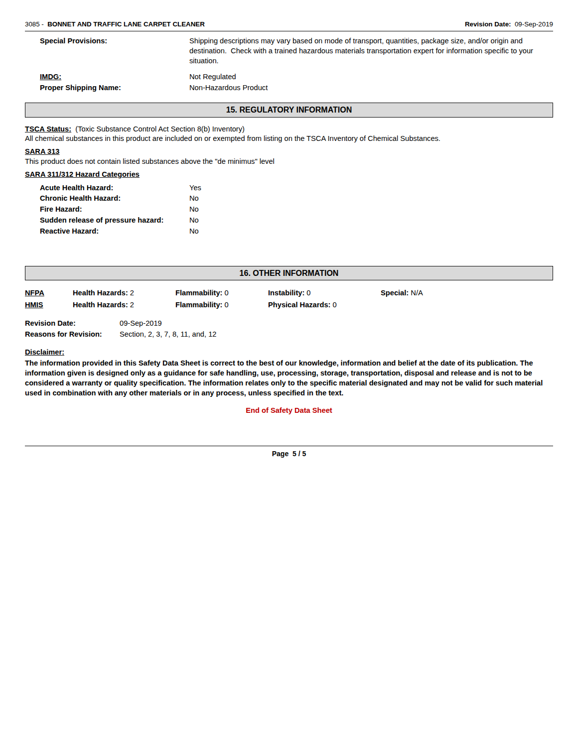3085 - BONNET AND TRAFFIC LANE CARPET CLEANER
Revision Date: 09-Sep-2019
Special Provisions:
Shipping descriptions may vary based on mode of transport, quantities, package size, and/or origin and destination. Check with a trained hazardous materials transportation expert for information specific to your situation.
| IMDG: | Not Regulated |
| Proper Shipping Name: | Non-Hazardous Product |
15. REGULATORY INFORMATION
TSCA Status: (Toxic Substance Control Act Section 8(b) Inventory)
All chemical substances in this product are included on or exempted from listing on the TSCA Inventory of Chemical Substances.
SARA 313
This product does not contain listed substances above the "de minimus" level
SARA 311/312 Hazard Categories
| Acute Health Hazard: | Yes |
| Chronic Health Hazard: | No |
| Fire Hazard: | No |
| Sudden release of pressure hazard: | No |
| Reactive Hazard: | No |
16. OTHER INFORMATION
| NFPA | Health Hazards: 2 | Flammability: 0 | Instability: 0 | Special: N/A |
| HMIS | Health Hazards: 2 | Flammability: 0 | Physical Hazards: 0 | |
| Revision Date: | 09-Sep-2019 |
| Reasons for Revision: | Section, 2, 3, 7, 8, 11, and, 12 |
Disclaimer:
The information provided in this Safety Data Sheet is correct to the best of our knowledge, information and belief at the date of its publication. The information given is designed only as a guidance for safe handling, use, processing, storage, transportation, disposal and release and is not to be considered a warranty or quality specification. The information relates only to the specific material designated and may not be valid for such material used in combination with any other materials or in any process, unless specified in the text.
End of Safety Data Sheet
Page 5 / 5